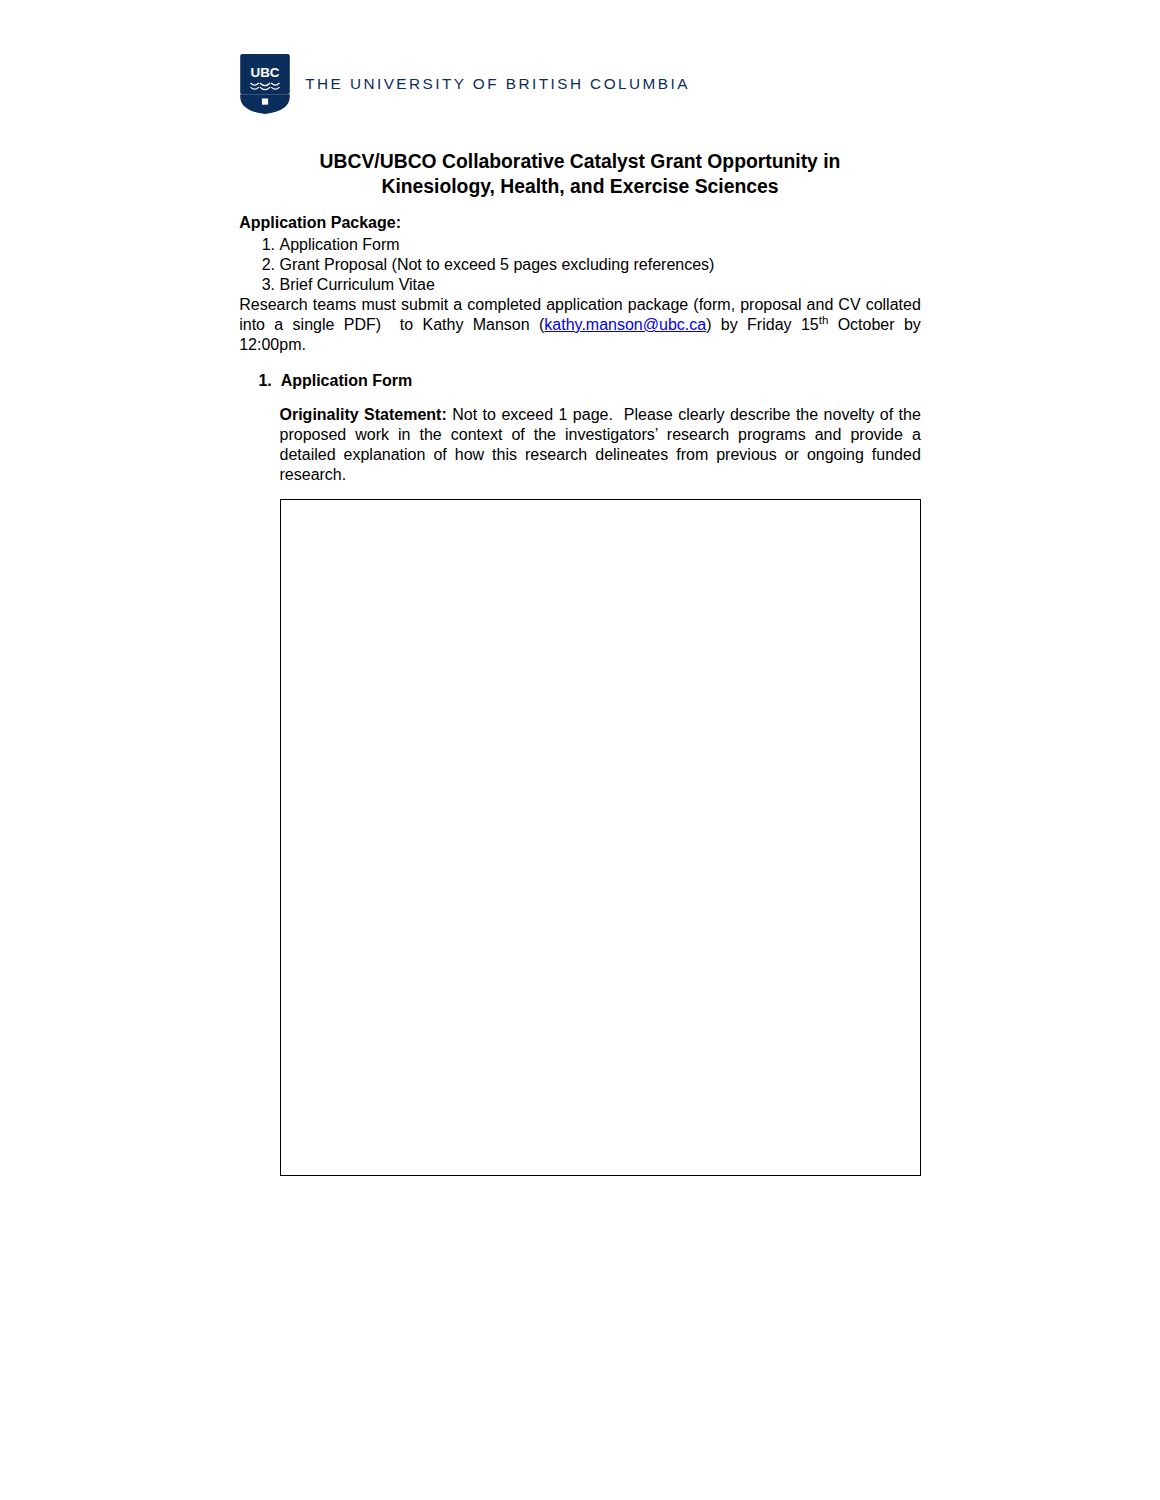UBC
THE UNIVERSITY OF BRITISH COLUMBIA
UBCV/UBCO Collaborative Catalyst Grant Opportunity in
Kinesiology, Health, and Exercise Sciences
Application Package:
Application Form
Grant Proposal (Not to exceed 5 pages excluding references)
Brief Curriculum Vitae
Research teams must submit a completed application package (form, proposal and CV collated into a single PDF) to Kathy Manson (kathy.manson@ubc.ca) by Friday 15th October by 12:00pm.
1. Application Form
Originality Statement: Not to exceed 1 page. Please clearly describe the novelty of the proposed work in the context of the investigators’ research programs and provide a detailed explanation of how this research delineates from previous or ongoing funded research.